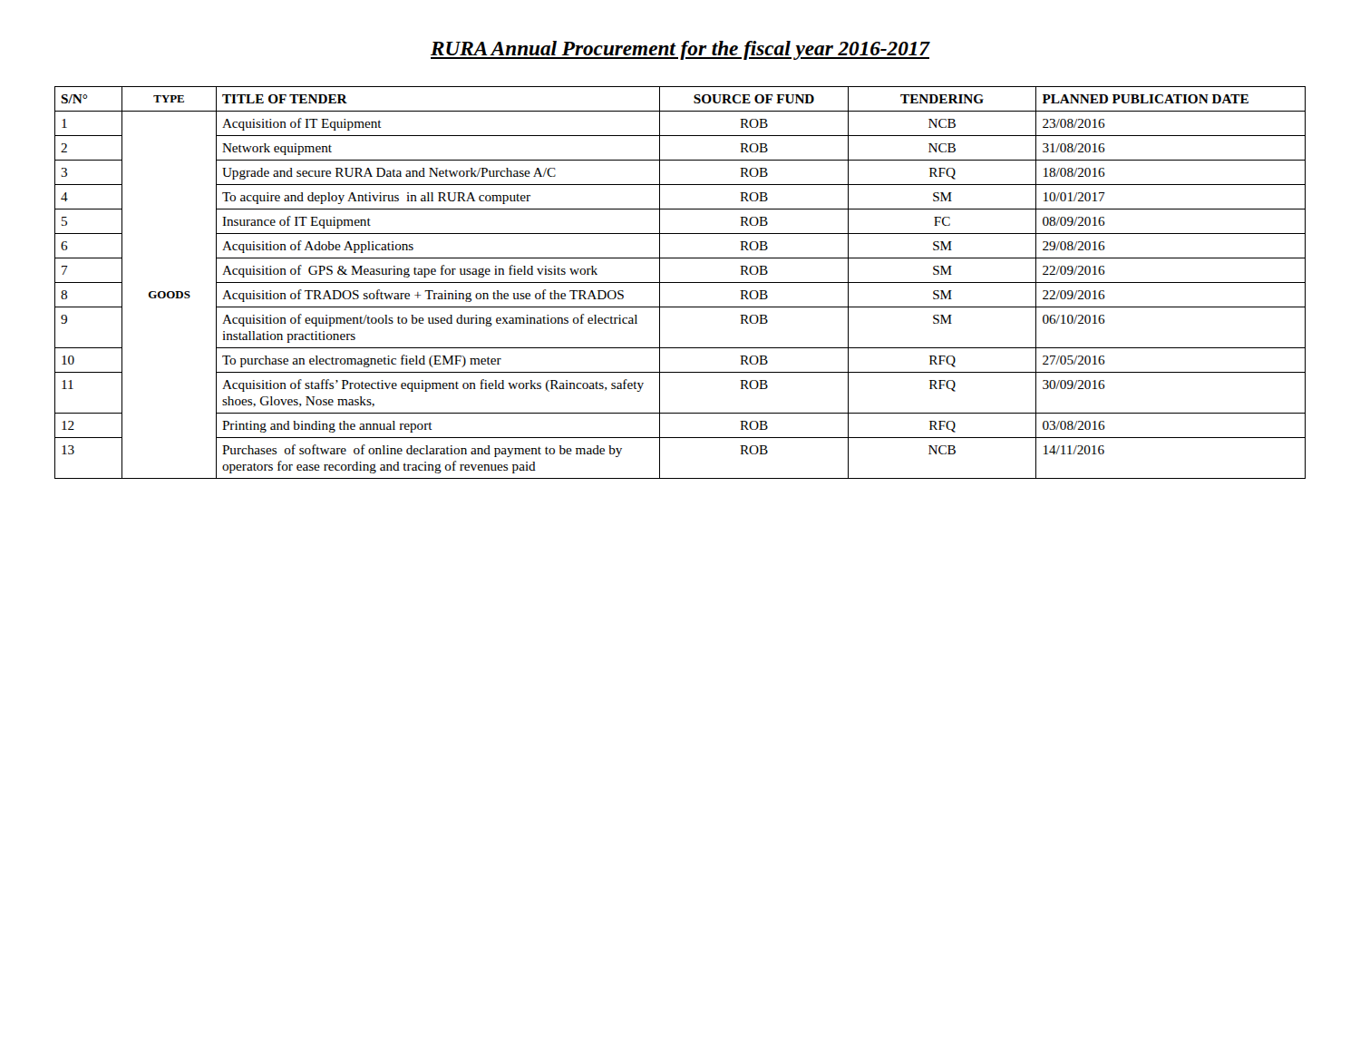RURA Annual Procurement for the fiscal year 2016-2017
| S/N° | TYPE | TITLE OF TENDER | SOURCE OF FUND | TENDERING | PLANNED PUBLICATION DATE |
| --- | --- | --- | --- | --- | --- |
| 1 | GOODS | Acquisition of IT Equipment | ROB | NCB | 23/08/2016 |
| 2 | Network equipment | ROB | NCB | 31/08/2016 |
| 3 | Upgrade and secure RURA Data and Network/Purchase A/C | ROB | RFQ | 18/08/2016 |
| 4 | To acquire and deploy Antivirus in all RURA computer | ROB | SM | 10/01/2017 |
| 5 | Insurance of IT Equipment | ROB | FC | 08/09/2016 |
| 6 | Acquisition of Adobe Applications | ROB | SM | 29/08/2016 |
| 7 | Acquisition of GPS & Measuring tape for usage in field visits work | ROB | SM | 22/09/2016 |
| 8 | Acquisition of TRADOS software + Training on the use of the TRADOS | ROB | SM | 22/09/2016 |
| 9 | Acquisition of equipment/tools to be used during examinations of electrical installation practitioners | ROB | SM | 06/10/2016 |
| 10 | To purchase an electromagnetic field (EMF) meter | ROB | RFQ | 27/05/2016 |
| 11 | Acquisition of staffs’ Protective equipment on field works (Raincoats, safety shoes, Gloves, Nose masks, | ROB | RFQ | 30/09/2016 |
| 12 | Printing and binding the annual report | ROB | RFQ | 03/08/2016 |
| 13 | Purchases of software of online declaration and payment to be made by operators for ease recording and tracing of revenues paid | ROB | NCB | 14/11/2016 |